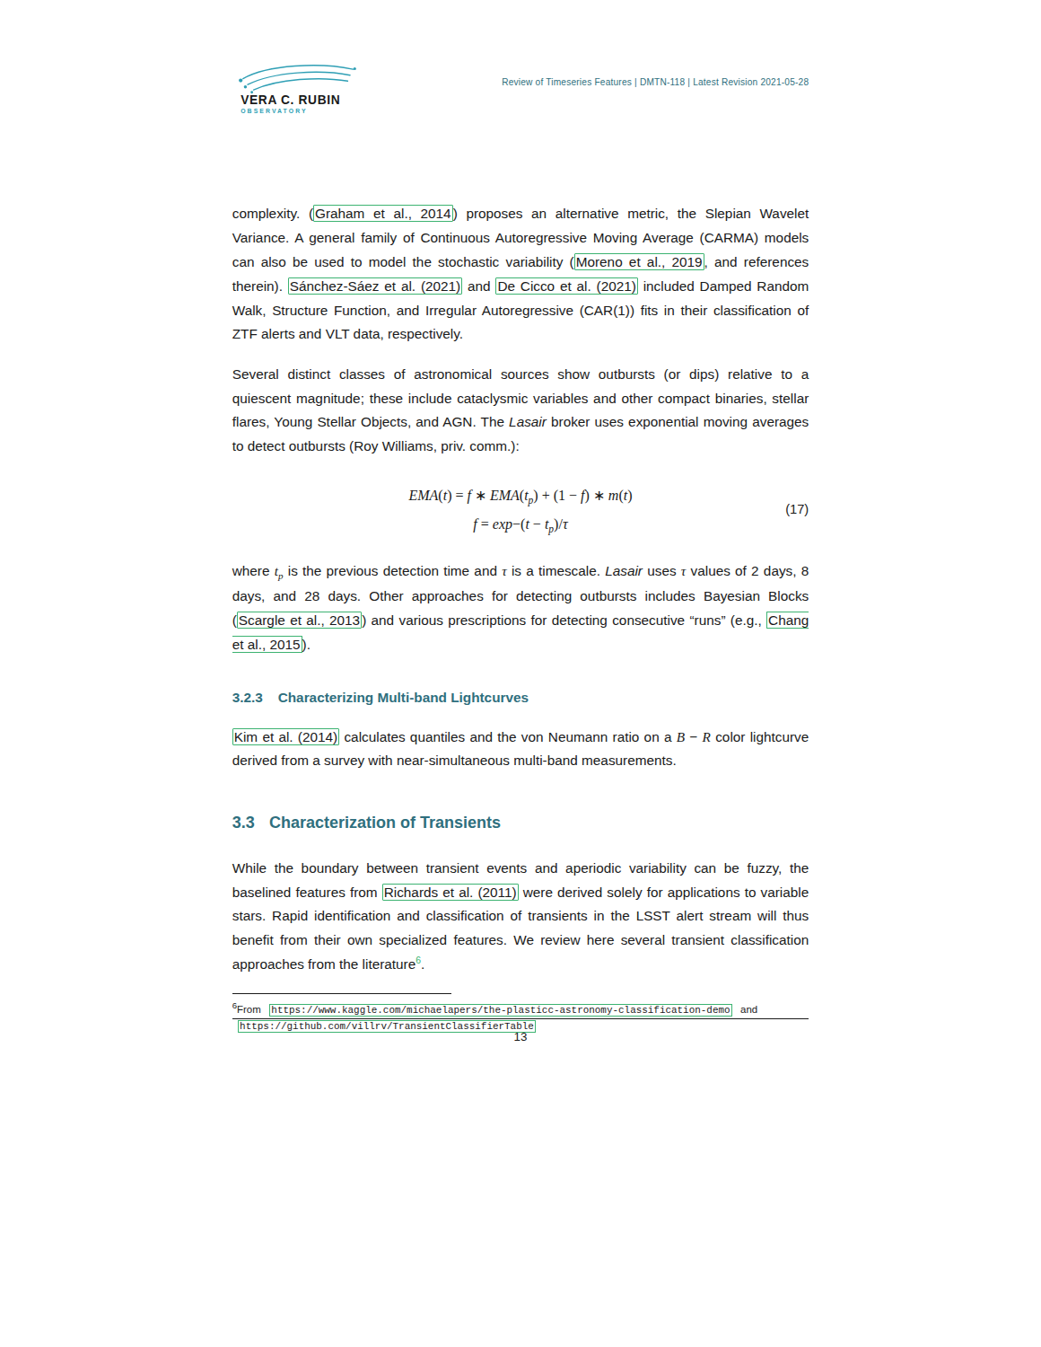VERA C. RUBIN OBSERVATORY
Review of Timeseries Features | DMTN-118 | Latest Revision 2021-05-28
complexity. (Graham et al., 2014) proposes an alternative metric, the Slepian Wavelet Variance. A general family of Continuous Autoregressive Moving Average (CARMA) models can also be used to model the stochastic variability (Moreno et al., 2019, and references therein). Sánchez-Sáez et al. (2021) and De Cicco et al. (2021) included Damped Random Walk, Structure Function, and Irregular Autoregressive (CAR(1)) fits in their classification of ZTF alerts and VLT data, respectively.
Several distinct classes of astronomical sources show outbursts (or dips) relative to a quiescent magnitude; these include cataclysmic variables and other compact binaries, stellar flares, Young Stellar Objects, and AGN. The Lasair broker uses exponential moving averages to detect outbursts (Roy Williams, priv. comm.):
EMA(t) = f ∗ EMA(tp) + (1 − f) ∗ m(t) f = exp−(t − tp)/τ (17)
where tp is the previous detection time and τ is a timescale. Lasair uses τ values of 2 days, 8 days, and 28 days. Other approaches for detecting outbursts includes Bayesian Blocks (Scargle et al., 2013) and various prescriptions for detecting consecutive “runs” (e.g., Chang et al., 2015).
3.2.3 Characterizing Multi-band Lightcurves
Kim et al. (2014) calculates quantiles and the von Neumann ratio on a B − R color lightcurve derived from a survey with near-simultaneous multi-band measurements.
3.3 Characterization of Transients
While the boundary between transient events and aperiodic variability can be fuzzy, the baselined features from Richards et al. (2011) were derived solely for applications to variable stars. Rapid identification and classification of transients in the LSST alert stream will thus benefit from their own specialized features. We review here several transient classification approaches from the literature6.
6From https://www.kaggle.com/michaelapers/the-plasticc-astronomy-classification-demo and https://github.com/villrv/TransientClassifierTable
13